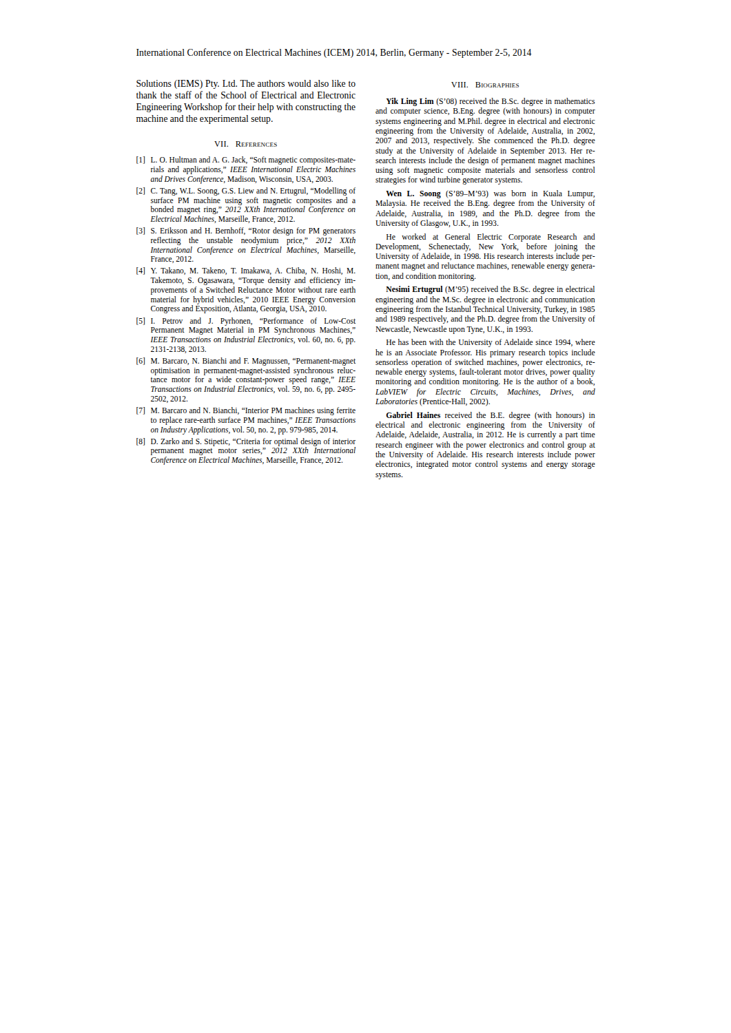International Conference on Electrical Machines (ICEM) 2014, Berlin, Germany - September 2-5, 2014
Solutions (IEMS) Pty. Ltd. The authors would also like to thank the staff of the School of Electrical and Electronic Engineering Workshop for their help with constructing the machine and the experimental setup.
VII. References
[1] L. O. Hultman and A. G. Jack, “Soft magnetic composites-materials and applications,” IEEE International Electric Machines and Drives Conference, Madison, Wisconsin, USA, 2003.
[2] C. Tang, W.L. Soong, G.S. Liew and N. Ertugrul, “Modelling of surface PM machine using soft magnetic composites and a bonded magnet ring,” 2012 XXth International Conference on Electrical Machines, Marseille, France, 2012.
[3] S. Eriksson and H. Bernhoff, “Rotor design for PM generators reflecting the unstable neodymium price,” 2012 XXth International Conference on Electrical Machines, Marseille, France, 2012.
[4] Y. Takano, M. Takeno, T. Imakawa, A. Chiba, N. Hoshi, M. Takemoto, S. Ogasawara, “Torque density and efficiency improvements of a Switched Reluctance Motor without rare earth material for hybrid vehicles,” 2010 IEEE Energy Conversion Congress and Exposition, Atlanta, Georgia, USA, 2010.
[5] I. Petrov and J. Pyrhonen, “Performance of Low-Cost Permanent Magnet Material in PM Synchronous Machines,” IEEE Transactions on Industrial Electronics, vol. 60, no. 6, pp. 2131-2138, 2013.
[6] M. Barcaro, N. Bianchi and F. Magnussen, “Permanent-magnet optimisation in permanent-magnet-assisted synchronous reluctance motor for a wide constant-power speed range,” IEEE Transactions on Industrial Electronics, vol. 59, no. 6, pp. 2495-2502, 2012.
[7] M. Barcaro and N. Bianchi, “Interior PM machines using ferrite to replace rare-earth surface PM machines,” IEEE Transactions on Industry Applications, vol. 50, no. 2, pp. 979-985, 2014.
[8] D. Zarko and S. Stipetic, “Criteria for optimal design of interior permanent magnet motor series,” 2012 XXth International Conference on Electrical Machines, Marseille, France, 2012.
VIII. Biographies
Yik Ling Lim (S’08) received the B.Sc. degree in mathematics and computer science, B.Eng. degree (with honours) in computer systems engineering and M.Phil. degree in electrical and electronic engineering from the University of Adelaide, Australia, in 2002, 2007 and 2013, respectively. She commenced the Ph.D. degree study at the University of Adelaide in September 2013. Her research interests include the design of permanent magnet machines using soft magnetic composite materials and sensorless control strategies for wind turbine generator systems.
Wen L. Soong (S’89–M’93) was born in Kuala Lumpur, Malaysia. He received the B.Eng. degree from the University of Adelaide, Australia, in 1989, and the Ph.D. degree from the University of Glasgow, U.K., in 1993.
He worked at General Electric Corporate Research and Development, Schenectady, New York, before joining the University of Adelaide, in 1998. His research interests include permanent magnet and reluctance machines, renewable energy generation, and condition monitoring.
Nesimi Ertugrul (M’95) received the B.Sc. degree in electrical engineering and the M.Sc. degree in electronic and communication engineering from the Istanbul Technical University, Turkey, in 1985 and 1989 respectively, and the Ph.D. degree from the University of Newcastle, Newcastle upon Tyne, U.K., in 1993.
He has been with the University of Adelaide since 1994, where he is an Associate Professor. His primary research topics include sensorless operation of switched machines, power electronics, renewable energy systems, fault-tolerant motor drives, power quality monitoring and condition monitoring. He is the author of a book, LabVIEW for Electric Circuits, Machines, Drives, and Laboratories (Prentice-Hall, 2002).
Gabriel Haines received the B.E. degree (with honours) in electrical and electronic engineering from the University of Adelaide, Adelaide, Australia, in 2012. He is currently a part time research engineer with the power electronics and control group at the University of Adelaide. His research interests include power electronics, integrated motor control systems and energy storage systems.